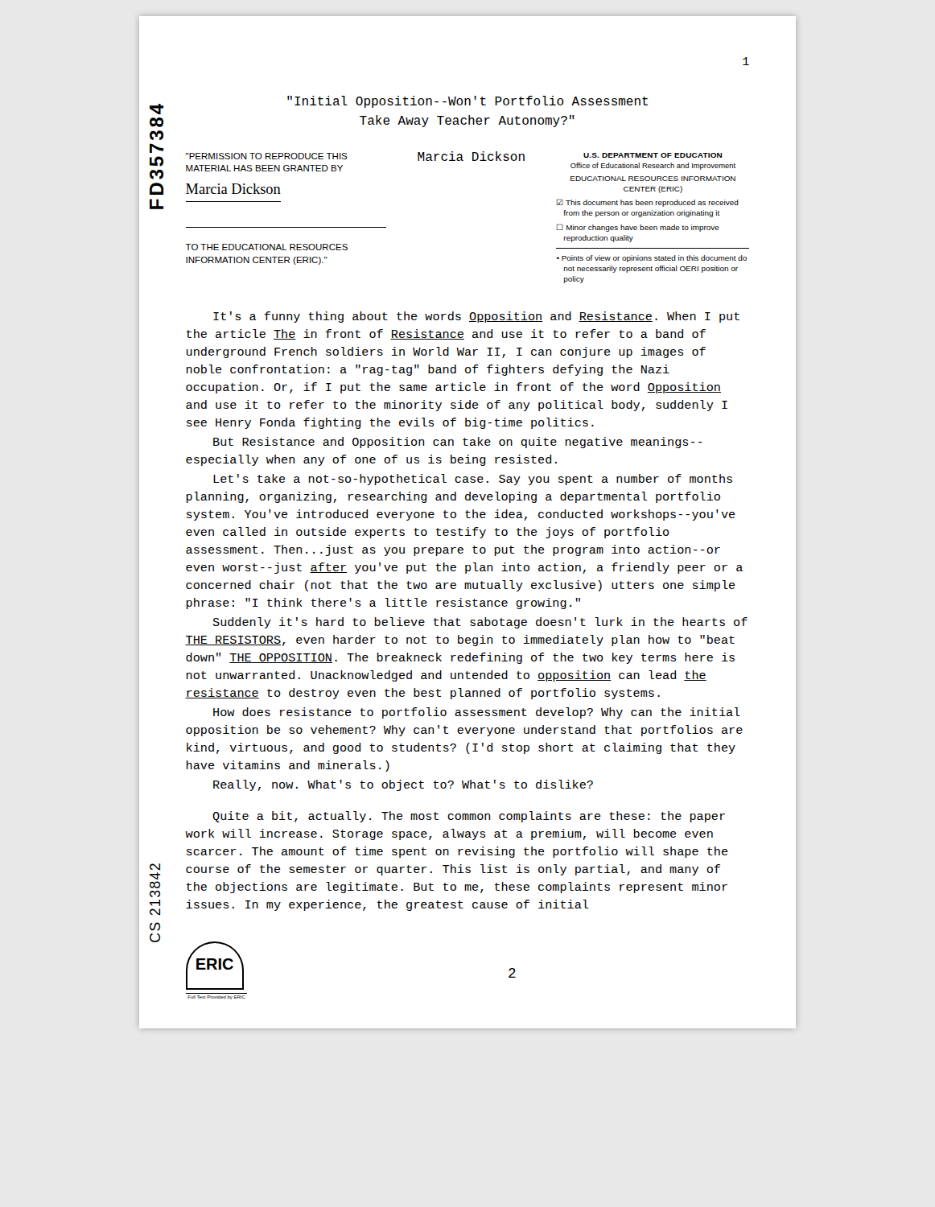FD357384
CS 213842
1
"Initial Opposition--Won't Portfolio Assessment
Take Away Teacher Autonomy?"
"PERMISSION TO REPRODUCE THIS
MATERIAL HAS BEEN GRANTED BY
Marcia Dickson
TO THE EDUCATIONAL RESOURCES
INFORMATION CENTER (ERIC)."
Marcia Dickson
U.S. DEPARTMENT OF EDUCATION
Office of Educational Research and Improvement
EDUCATIONAL RESOURCES INFORMATION
CENTER (ERIC)
☑ This document has been reproduced as received from the person or organization originating it
☐ Minor changes have been made to improve reproduction quality
• Points of view or opinions stated in this document do not necessarily represent official OERI position or policy
It's a funny thing about the words Opposition and Resistance. When I put the article The in front of Resistance and use it to refer to a band of underground French soldiers in World War II, I can conjure up images of noble confrontation: a "rag-tag" band of fighters defying the Nazi occupation. Or, if I put the same article in front of the word Opposition and use it to refer to the minority side of any political body, suddenly I see Henry Fonda fighting the evils of big-time politics.
But Resistance and Opposition can take on quite negative meanings--especially when any of one of us is being resisted.
Let's take a not-so-hypothetical case. Say you spent a number of months planning, organizing, researching and developing a departmental portfolio system. You've introduced everyone to the idea, conducted workshops--you've even called in outside experts to testify to the joys of portfolio assessment. Then...just as you prepare to put the program into action--or even worst--just after you've put the plan into action, a friendly peer or a concerned chair (not that the two are mutually exclusive) utters one simple phrase: "I think there's a little resistance growing."
Suddenly it's hard to believe that sabotage doesn't lurk in the hearts of THE RESISTORS, even harder to not to begin to immediately plan how to "beat down" THE OPPOSITION. The breakneck redefining of the two key terms here is not unwarranted. Unacknowledged and untended to opposition can lead the resistance to destroy even the best planned of portfolio systems.
How does resistance to portfolio assessment develop? Why can the initial opposition be so vehement? Why can't everyone understand that portfolios are kind, virtuous, and good to students? (I'd stop short at claiming that they have vitamins and minerals.)
Really, now. What's to object to? What's to dislike?
Quite a bit, actually. The most common complaints are these: the paper work will increase. Storage space, always at a premium, will become even scarcer. The amount of time spent on revising the portfolio will shape the course of the semester or quarter. This list is only partial, and many of the objections are legitimate. But to me, these complaints represent minor issues. In my experience, the greatest cause of initial
ERIC
Full Text Provided by ERIC
2